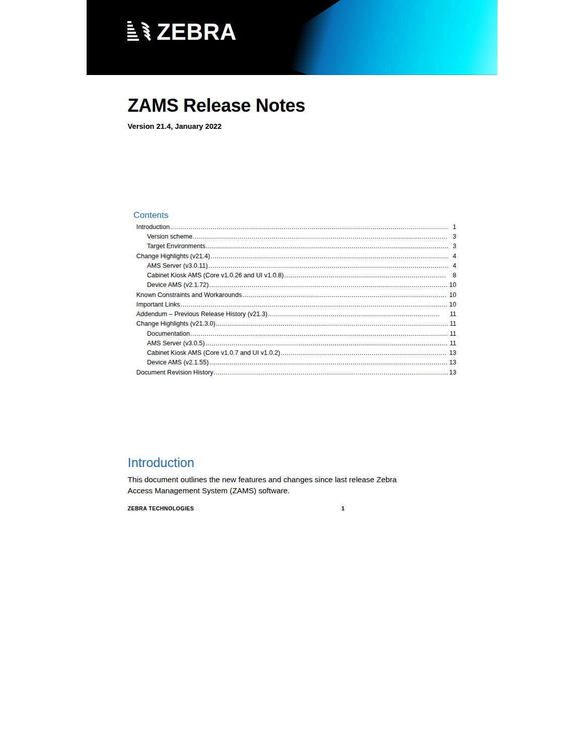ZEBRA
ZAMS Release Notes
Version 21.4, January 2022
Contents
Introduction ................................................................................................................................................. 1
Version scheme ....................................................................................................................................... 3
Target Environments ................................................................................................................................ 3
Change Highlights (v21.4) ............................................................................................................................. 4
AMS Server (v3.0.11) ............................................................................................................................... 4
Cabinet Kiosk AMS (Core v1.0.26 and UI v1.0.8) ................................................................................ 8
Device AMS (v2.1.72) .............................................................................................................................. 10
Known Constraints and Workarounds ..................................................................................................... 10
Important Links ......................................................................................................................................... 10
Addendum – Previous Release History (v21.3) ..................................................................................... 11
Change Highlights (v21.3.0) .......................................................................................................................... 11
Documentation ......................................................................................................................................... 11
AMS Server (v3.0.5) ................................................................................................................................. 11
Cabinet Kiosk AMS (Core v1.0.7 and UI v1.0.2) .................................................................................. 13
Device AMS (v2.1.55) .............................................................................................................................. 13
Document Revision History ............................................................................................................................. 13
Introduction
This document outlines the new features and changes since last release Zebra Access Management System (ZAMS) software.
ZEBRA TECHNOLOGIES 1